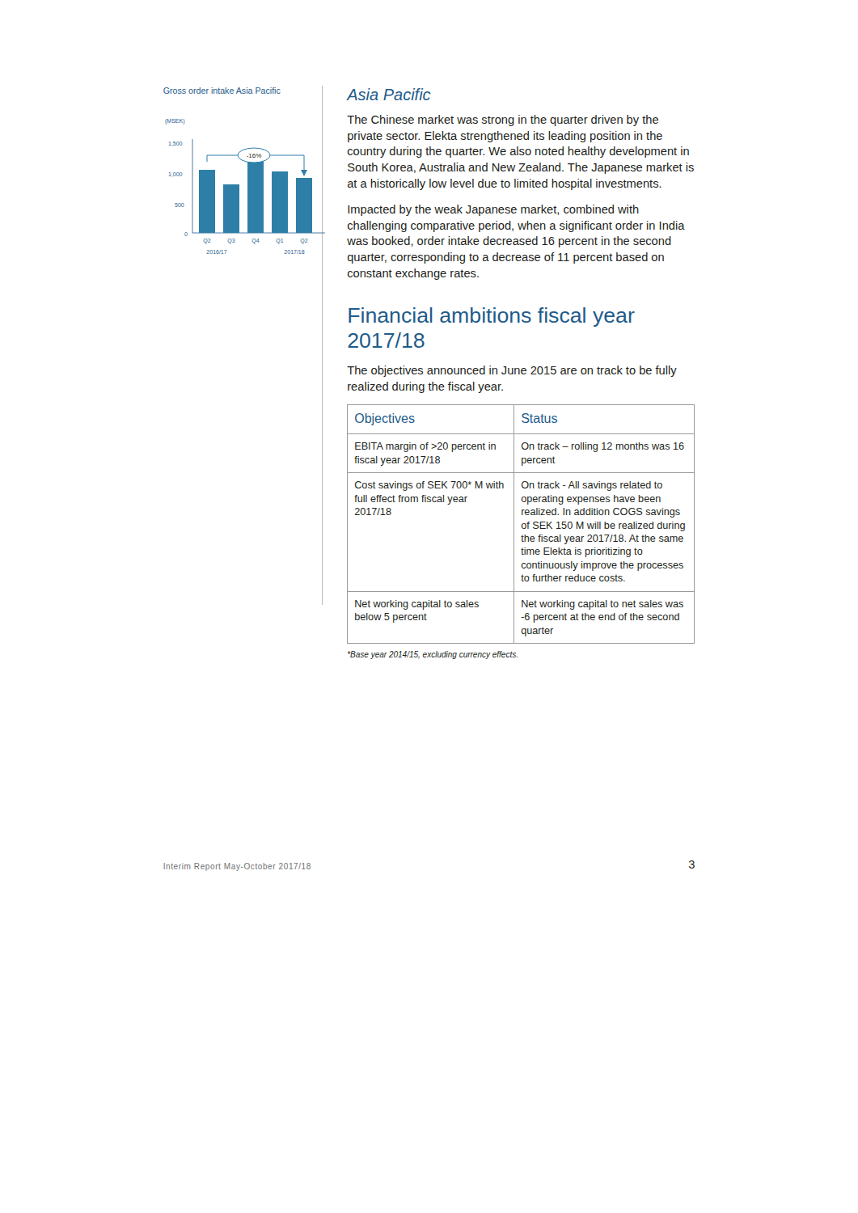Gross order intake Asia Pacific
(MSEK) 1,500 1,000 500 0 -16% Q2 Q3 Q4 Q1 Q2 2016/17 2017/18
Asia Pacific
The Chinese market was strong in the quarter driven by the private sector. Elekta strengthened its leading position in the country during the quarter. We also noted healthy development in South Korea, Australia and New Zealand. The Japanese market is at a historically low level due to limited hospital investments.
Impacted by the weak Japanese market, combined with challenging comparative period, when a significant order in India was booked, order intake decreased 16 percent in the second quarter, corresponding to a decrease of 11 percent based on constant exchange rates.
Financial ambitions fiscal year 2017/18
The objectives announced in June 2015 are on track to be fully realized during the fiscal year.
| Objectives | Status |
| --- | --- |
| EBITA margin of >20 percent in fiscal year 2017/18 | On track – rolling 12 months was 16 percent |
| Cost savings of SEK 700* M with full effect from fiscal year 2017/18 | On track - All savings related to operating expenses have been realized. In addition COGS savings of SEK 150 M will be realized during the fiscal year 2017/18. At the same time Elekta is prioritizing to continuously improve the processes to further reduce costs. |
| Net working capital to sales below 5 percent | Net working capital to net sales was -6 percent at the end of the second quarter |
*Base year 2014/15, excluding currency effects.
Interim Report May-October 2017/18
3